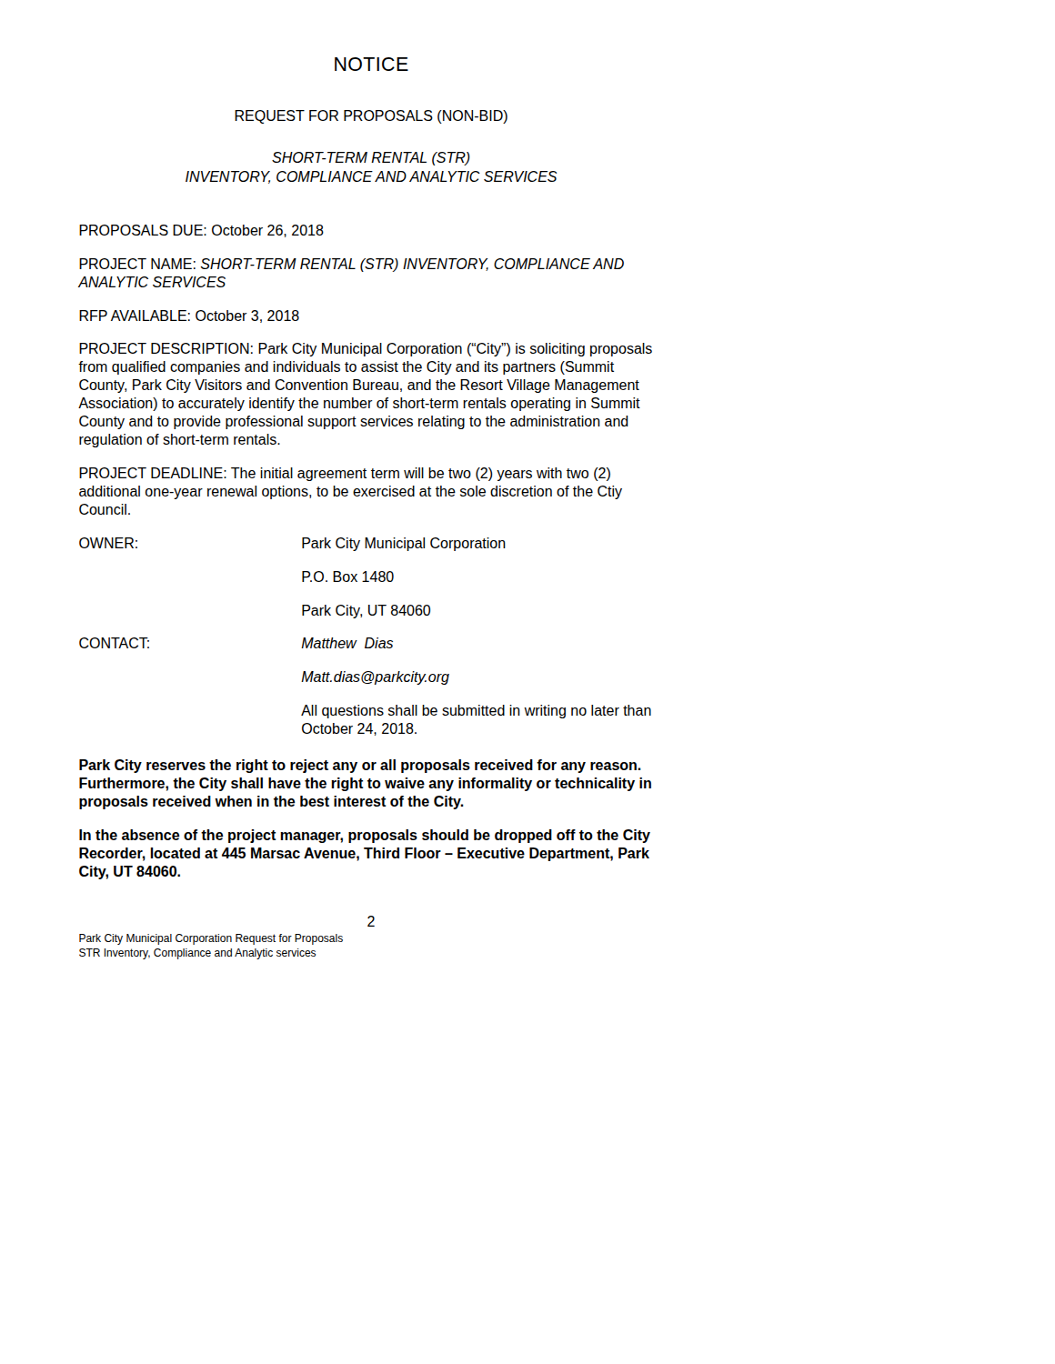NOTICE
REQUEST FOR PROPOSALS (NON-BID)
SHORT-TERM RENTAL (STR)
INVENTORY, COMPLIANCE AND ANALYTIC SERVICES
PROPOSALS DUE: October 26, 2018
PROJECT NAME: SHORT-TERM RENTAL (STR) INVENTORY, COMPLIANCE AND ANALYTIC SERVICES
RFP AVAILABLE: October 3, 2018
PROJECT DESCRIPTION: Park City Municipal Corporation (“City”) is soliciting proposals from qualified companies and individuals to assist the City and its partners (Summit County, Park City Visitors and Convention Bureau, and the Resort Village Management Association) to accurately identify the number of short-term rentals operating in Summit County and to provide professional support services relating to the administration and regulation of short-term rentals.
PROJECT DEADLINE: The initial agreement term will be two (2) years with two (2) additional one-year renewal options, to be exercised at the sole discretion of the Ctiy Council.
| OWNER: | Park City Municipal Corporation |
| | P.O. Box 1480 |
| | Park City, UT 84060 |
| CONTACT: | Matthew Dias |
| | Matt.dias@parkcity.org |
| | All questions shall be submitted in writing no later than October 24, 2018. |
Park City reserves the right to reject any or all proposals received for any reason. Furthermore, the City shall have the right to waive any informality or technicality in proposals received when in the best interest of the City.
In the absence of the project manager, proposals should be dropped off to the City Recorder, located at 445 Marsac Avenue, Third Floor – Executive Department, Park City, UT 84060.
2
Park City Municipal Corporation Request for Proposals
STR Inventory, Compliance and Analytic services